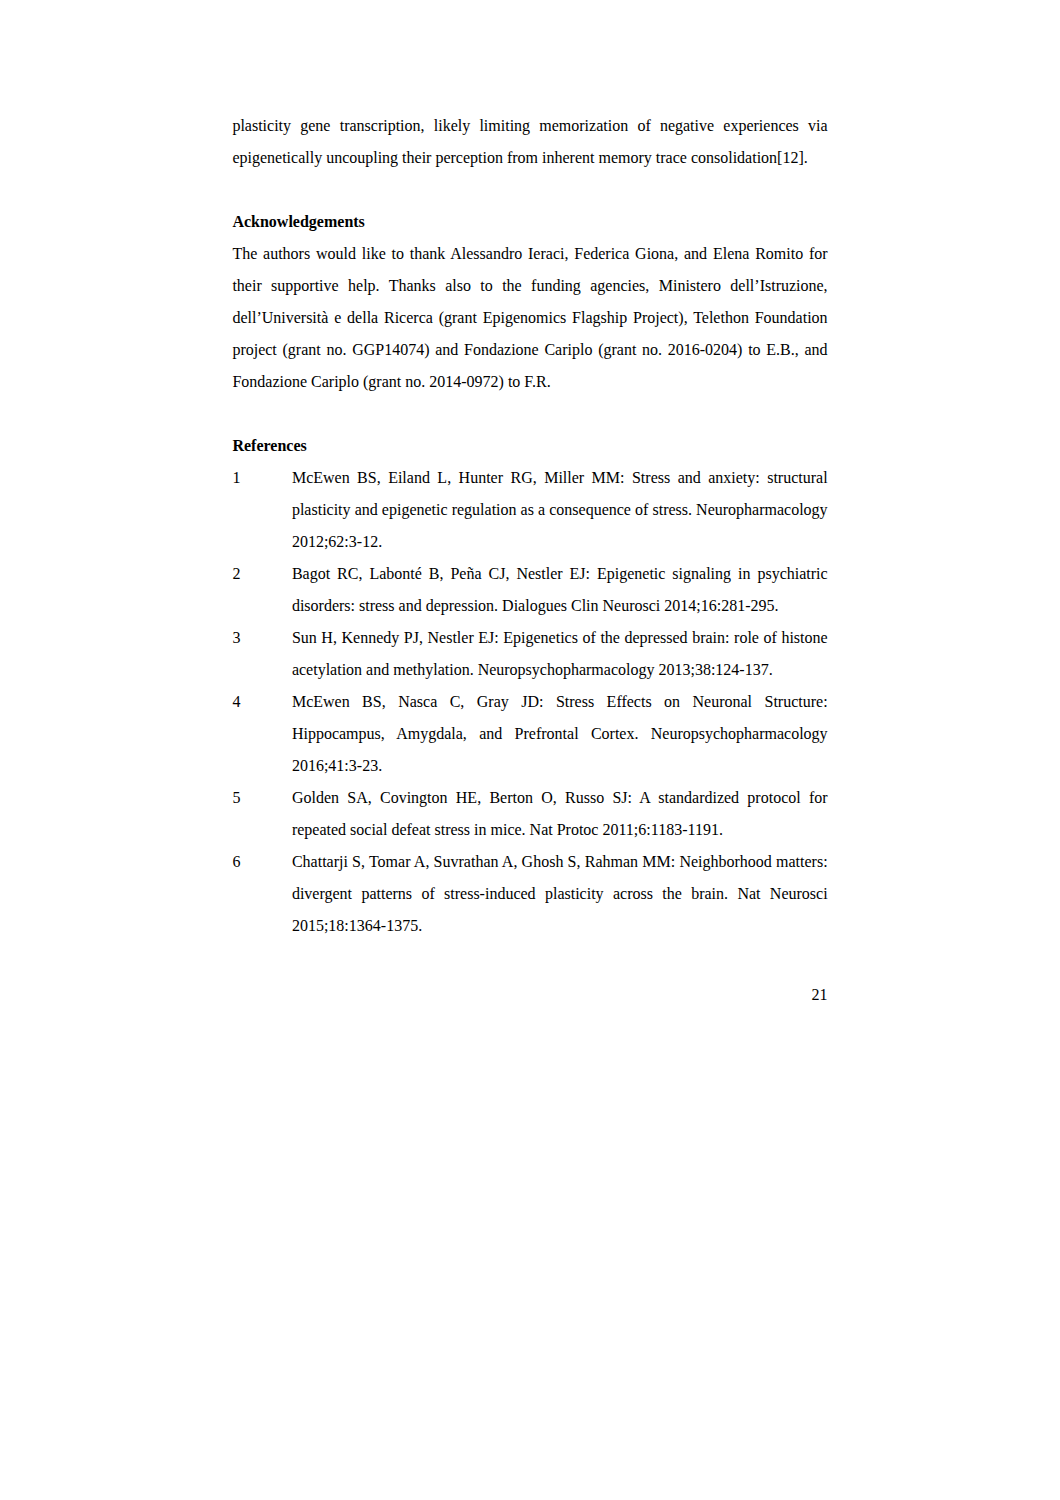plasticity gene transcription, likely limiting memorization of negative experiences via epigenetically uncoupling their perception from inherent memory trace consolidation[12].
Acknowledgements
The authors would like to thank Alessandro Ieraci, Federica Giona, and Elena Romito for their supportive help. Thanks also to the funding agencies, Ministero dell’Istruzione, dell’Università e della Ricerca (grant Epigenomics Flagship Project), Telethon Foundation project (grant no. GGP14074) and Fondazione Cariplo (grant no. 2016-0204) to E.B., and Fondazione Cariplo (grant no. 2014-0972) to F.R.
References
1 McEwen BS, Eiland L, Hunter RG, Miller MM: Stress and anxiety: structural plasticity and epigenetic regulation as a consequence of stress. Neuropharmacology 2012;62:3-12.
2 Bagot RC, Labonté B, Peña CJ, Nestler EJ: Epigenetic signaling in psychiatric disorders: stress and depression. Dialogues Clin Neurosci 2014;16:281-295.
3 Sun H, Kennedy PJ, Nestler EJ: Epigenetics of the depressed brain: role of histone acetylation and methylation. Neuropsychopharmacology 2013;38:124-137.
4 McEwen BS, Nasca C, Gray JD: Stress Effects on Neuronal Structure: Hippocampus, Amygdala, and Prefrontal Cortex. Neuropsychopharmacology 2016;41:3-23.
5 Golden SA, Covington HE, Berton O, Russo SJ: A standardized protocol for repeated social defeat stress in mice. Nat Protoc 2011;6:1183-1191.
6 Chattarji S, Tomar A, Suvrathan A, Ghosh S, Rahman MM: Neighborhood matters: divergent patterns of stress-induced plasticity across the brain. Nat Neurosci 2015;18:1364-1375.
21